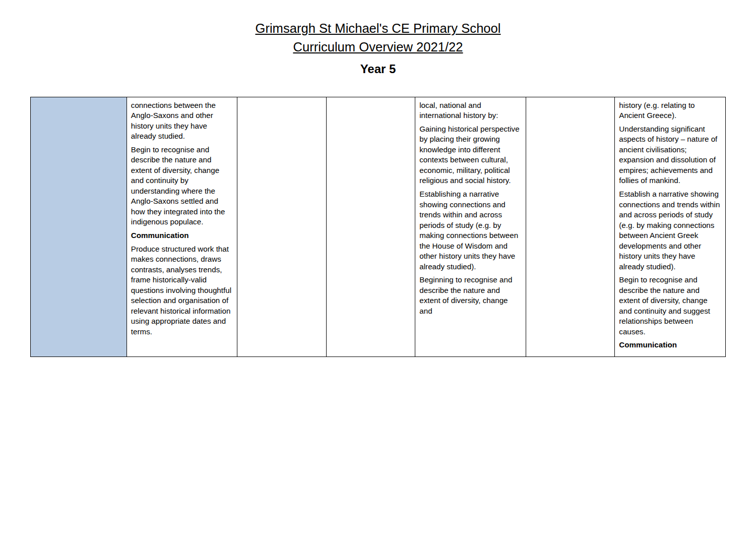Grimsargh St Michael's CE Primary School
Curriculum Overview 2021/22
Year 5
| | connections between the Anglo-Saxons and other history units they have already studied. Begin to recognise and describe the nature and extent of diversity, change and continuity by understanding where the Anglo-Saxons settled and how they integrated into the indigenous populace. Communication Produce structured work that makes connections, draws contrasts, analyses trends, frame historically-valid questions involving thoughtful selection and organisation of relevant historical information using appropriate dates and terms. | | | local, national and international history by: Gaining historical perspective by placing their growing knowledge into different contexts between cultural, economic, military, political religious and social history. Establishing a narrative showing connections and trends within and across periods of study (e.g. by making connections between the House of Wisdom and other history units they have already studied). Beginning to recognise and describe the nature and extent of diversity, change and | | history (e.g. relating to Ancient Greece). Understanding significant aspects of history – nature of ancient civilisations; expansion and dissolution of empires; achievements and follies of mankind. Establish a narrative showing connections and trends within and across periods of study (e.g. by making connections between Ancient Greek developments and other history units they have already studied). Begin to recognise and describe the nature and extent of diversity, change and continuity and suggest relationships between causes. Communication |